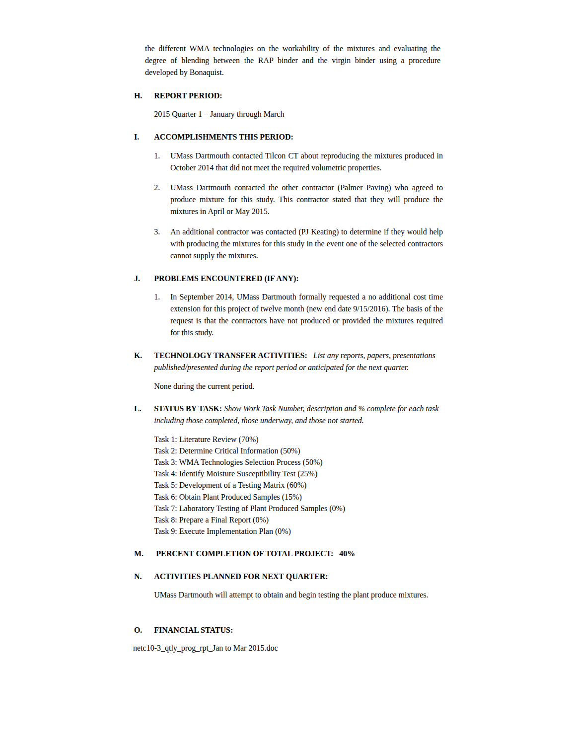the different WMA technologies on the workability of the mixtures and evaluating the degree of blending between the RAP binder and the virgin binder using a procedure developed by Bonaquist.
H. Report Period:
2015 Quarter 1 – January through March
I. Accomplishments This Period:
UMass Dartmouth contacted Tilcon CT about reproducing the mixtures produced in October 2014 that did not meet the required volumetric properties.
UMass Dartmouth contacted the other contractor (Palmer Paving) who agreed to produce mixture for this study. This contractor stated that they will produce the mixtures in April or May 2015.
An additional contractor was contacted (PJ Keating) to determine if they would help with producing the mixtures for this study in the event one of the selected contractors cannot supply the mixtures.
J. Problems Encountered (If any):
In September 2014, UMass Dartmouth formally requested a no additional cost time extension for this project of twelve month (new end date 9/15/2016). The basis of the request is that the contractors have not produced or provided the mixtures required for this study.
K. Technology Transfer Activities: List any reports, papers, presentations published/presented during the report period or anticipated for the next quarter.
None during the current period.
L. Status By Task: Show Work Task Number, description and % complete for each task including those completed, those underway, and those not started.
Task 1: Literature Review (70%)
Task 2: Determine Critical Information (50%)
Task 3: WMA Technologies Selection Process (50%)
Task 4: Identify Moisture Susceptibility Test (25%)
Task 5: Development of a Testing Matrix (60%)
Task 6: Obtain Plant Produced Samples (15%)
Task 7: Laboratory Testing of Plant Produced Samples (0%)
Task 8: Prepare a Final Report (0%)
Task 9: Execute Implementation Plan (0%)
M. Percent Completion of Total Project: 40%
N. Activities Planned For Next Quarter:
UMass Dartmouth will attempt to obtain and begin testing the plant produce mixtures.
O. Financial Status:
netc10-3_qtly_prog_rpt_Jan to Mar 2015.doc